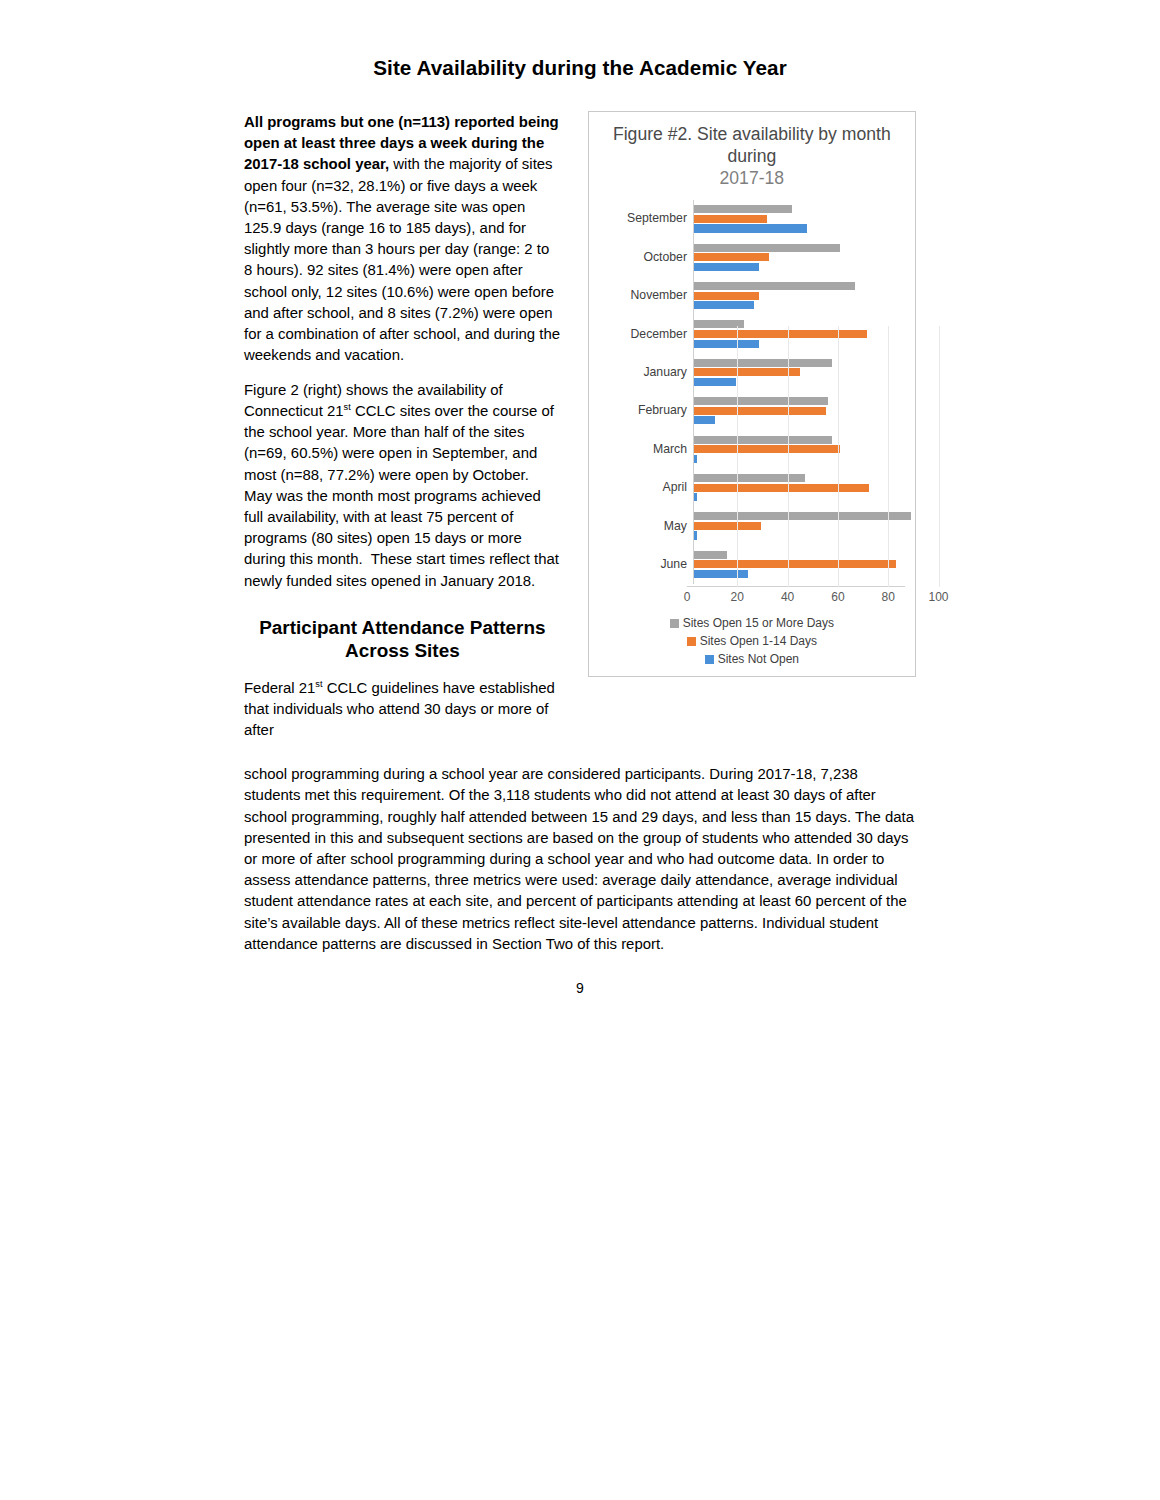Site Availability during the Academic Year
All programs but one (n=113) reported being open at least three days a week during the 2017-18 school year, with the majority of sites open four (n=32, 28.1%) or five days a week (n=61, 53.5%). The average site was open 125.9 days (range 16 to 185 days), and for slightly more than 3 hours per day (range: 2 to 8 hours). 92 sites (81.4%) were open after school only, 12 sites (10.6%) were open before and after school, and 8 sites (7.2%) were open for a combination of after school, and during the weekends and vacation.
Figure 2 (right) shows the availability of Connecticut 21st CCLC sites over the course of the school year. More than half of the sites (n=69, 60.5%) were open in September, and most (n=88, 77.2%) were open by October. May was the month most programs achieved full availability, with at least 75 percent of programs (80 sites) open 15 days or more during this month. These start times reflect that newly funded sites opened in January 2018.
Participant Attendance Patterns Across Sites
Federal 21st CCLC guidelines have established that individuals who attend 30 days or more of after
Figure #2. Site availability by month during
2017-18
September
October
November
December
January
February
March
April
May
June
0
20
40
60
80
100
Sites Open 15 or More Days Sites Open 1-14 Days
Sites Not Open
school programming during a school year are considered participants. During 2017-18, 7,238 students met this requirement. Of the 3,118 students who did not attend at least 30 days of after school programming, roughly half attended between 15 and 29 days, and less than 15 days. The data presented in this and subsequent sections are based on the group of students who attended 30 days or more of after school programming during a school year and who had outcome data. In order to assess attendance patterns, three metrics were used: average daily attendance, average individual student attendance rates at each site, and percent of participants attending at least 60 percent of the site’s available days. All of these metrics reflect site-level attendance patterns. Individual student attendance patterns are discussed in Section Two of this report.
9